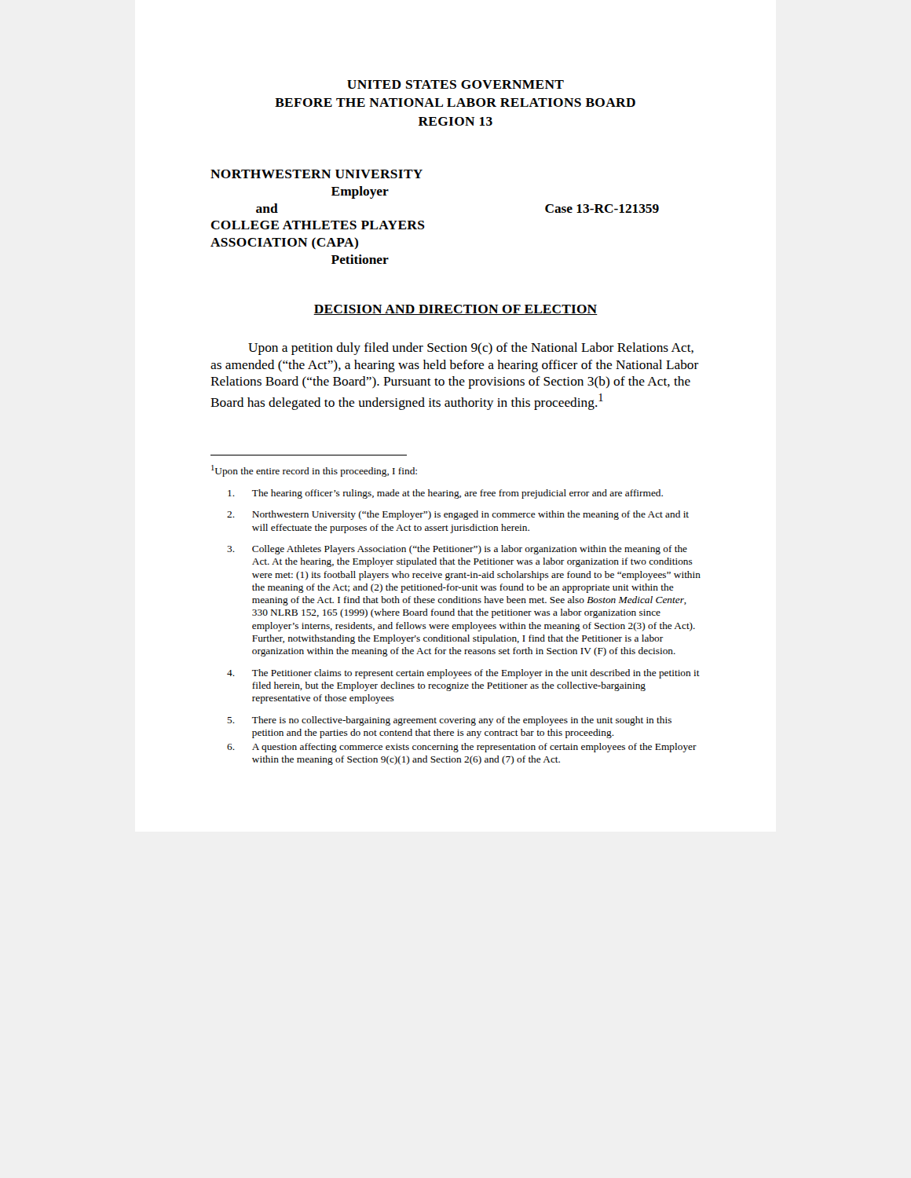UNITED STATES GOVERNMENT
BEFORE THE NATIONAL LABOR RELATIONS BOARD
REGION 13
NORTHWESTERN UNIVERSITY
Employer
andCase 13-RC-121359
COLLEGE ATHLETES PLAYERS
ASSOCIATION (CAPA)
Petitioner
DECISION AND DIRECTION OF ELECTION
Upon a petition duly filed under Section 9(c) of the National Labor Relations Act, as amended (“the Act”), a hearing was held before a hearing officer of the National Labor Relations Board (“the Board”). Pursuant to the provisions of Section 3(b) of the Act, the Board has delegated to the undersigned its authority in this proceeding.1
1Upon the entire record in this proceeding, I find:
The hearing officer’s rulings, made at the hearing, are free from prejudicial error and are affirmed.
Northwestern University (“the Employer”) is engaged in commerce within the meaning of the Act and it will effectuate the purposes of the Act to assert jurisdiction herein.
College Athletes Players Association (“the Petitioner”) is a labor organization within the meaning of the Act. At the hearing, the Employer stipulated that the Petitioner was a labor organization if two conditions were met: (1) its football players who receive grant-in-aid scholarships are found to be “employees” within the meaning of the Act; and (2) the petitioned-for-unit was found to be an appropriate unit within the meaning of the Act. I find that both of these conditions have been met. See also Boston Medical Center, 330 NLRB 152, 165 (1999) (where Board found that the petitioner was a labor organization since employer’s interns, residents, and fellows were employees within the meaning of Section 2(3) of the Act). Further, notwithstanding the Employer's conditional stipulation, I find that the Petitioner is a labor organization within the meaning of the Act for the reasons set forth in Section IV (F) of this decision.
The Petitioner claims to represent certain employees of the Employer in the unit described in the petition it filed herein, but the Employer declines to recognize the Petitioner as the collective-bargaining representative of those employees
There is no collective-bargaining agreement covering any of the employees in the unit sought in this petition and the parties do not contend that there is any contract bar to this proceeding.
A question affecting commerce exists concerning the representation of certain employees of the Employer within the meaning of Section 9(c)(1) and Section 2(6) and (7) of the Act.